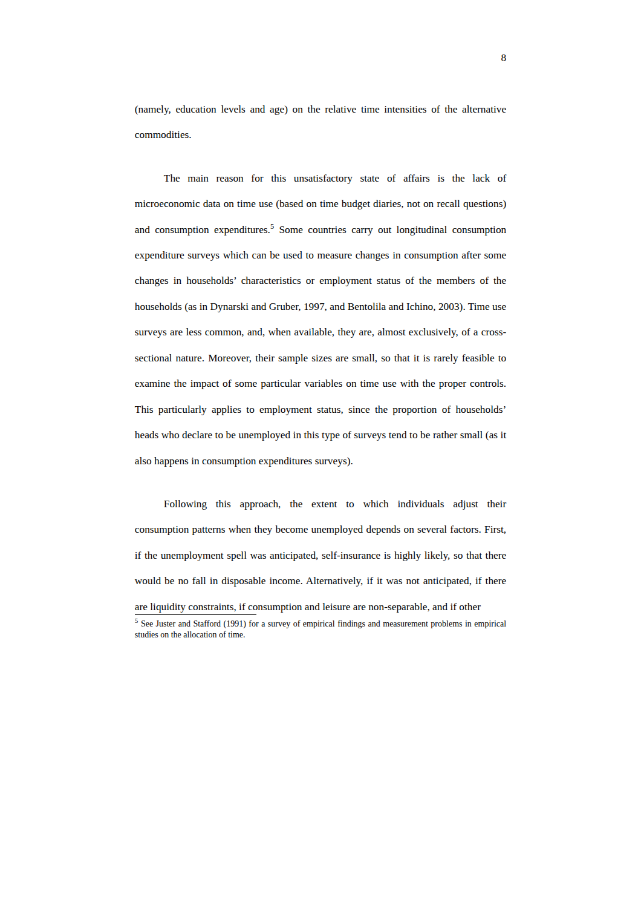8
(namely, education levels and age) on the relative time intensities of the alternative commodities.
The main reason for this unsatisfactory state of affairs is the lack of microeconomic data on time use (based on time budget diaries, not on recall questions) and consumption expenditures.5 Some countries carry out longitudinal consumption expenditure surveys which can be used to measure changes in consumption after some changes in households’ characteristics or employment status of the members of the households (as in Dynarski and Gruber, 1997, and Bentolila and Ichino, 2003). Time use surveys are less common, and, when available, they are, almost exclusively, of a cross-sectional nature. Moreover, their sample sizes are small, so that it is rarely feasible to examine the impact of some particular variables on time use with the proper controls. This particularly applies to employment status, since the proportion of households’ heads who declare to be unemployed in this type of surveys tend to be rather small (as it also happens in consumption expenditures surveys).
Following this approach, the extent to which individuals adjust their consumption patterns when they become unemployed depends on several factors. First, if the unemployment spell was anticipated, self-insurance is highly likely, so that there would be no fall in disposable income. Alternatively, if it was not anticipated, if there are liquidity constraints, if consumption and leisure are non-separable, and if other
5 See Juster and Stafford (1991) for a survey of empirical findings and measurement problems in empirical studies on the allocation of time.